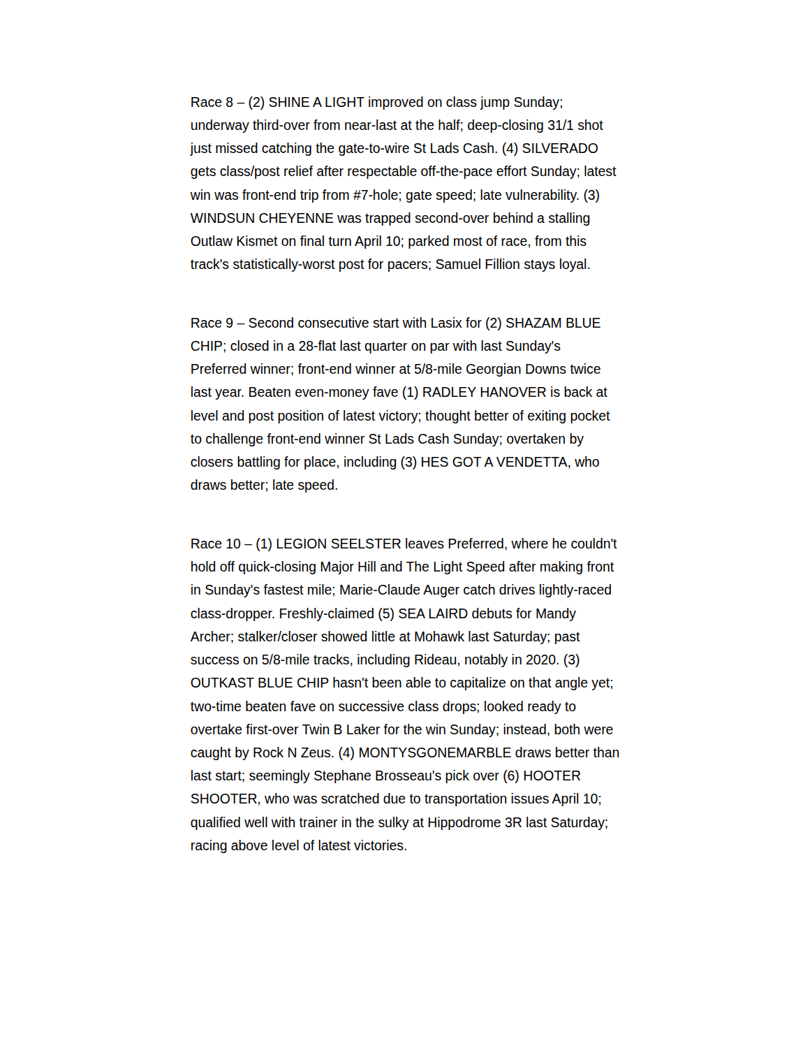Race 8 – (2) SHINE A LIGHT improved on class jump Sunday; underway third-over from near-last at the half; deep-closing 31/1 shot just missed catching the gate-to-wire St Lads Cash. (4) SILVERADO gets class/post relief after respectable off-the-pace effort Sunday; latest win was front-end trip from #7-hole; gate speed; late vulnerability. (3) WINDSUN CHEYENNE was trapped second-over behind a stalling Outlaw Kismet on final turn April 10; parked most of race, from this track's statistically-worst post for pacers; Samuel Fillion stays loyal.
Race 9 – Second consecutive start with Lasix for (2) SHAZAM BLUE CHIP; closed in a 28-flat last quarter on par with last Sunday's Preferred winner; front-end winner at 5/8-mile Georgian Downs twice last year. Beaten even-money fave (1) RADLEY HANOVER is back at level and post position of latest victory; thought better of exiting pocket to challenge front-end winner St Lads Cash Sunday; overtaken by closers battling for place, including (3) HES GOT A VENDETTA, who draws better; late speed.
Race 10 – (1) LEGION SEELSTER leaves Preferred, where he couldn't hold off quick-closing Major Hill and The Light Speed after making front in Sunday's fastest mile; Marie-Claude Auger catch drives lightly-raced class-dropper. Freshly-claimed (5) SEA LAIRD debuts for Mandy Archer; stalker/closer showed little at Mohawk last Saturday; past success on 5/8-mile tracks, including Rideau, notably in 2020. (3) OUTKAST BLUE CHIP hasn't been able to capitalize on that angle yet; two-time beaten fave on successive class drops; looked ready to overtake first-over Twin B Laker for the win Sunday; instead, both were caught by Rock N Zeus. (4) MONTYSGONEMARBLE draws better than last start; seemingly Stephane Brosseau's pick over (6) HOOTER SHOOTER, who was scratched due to transportation issues April 10; qualified well with trainer in the sulky at Hippodrome 3R last Saturday; racing above level of latest victories.